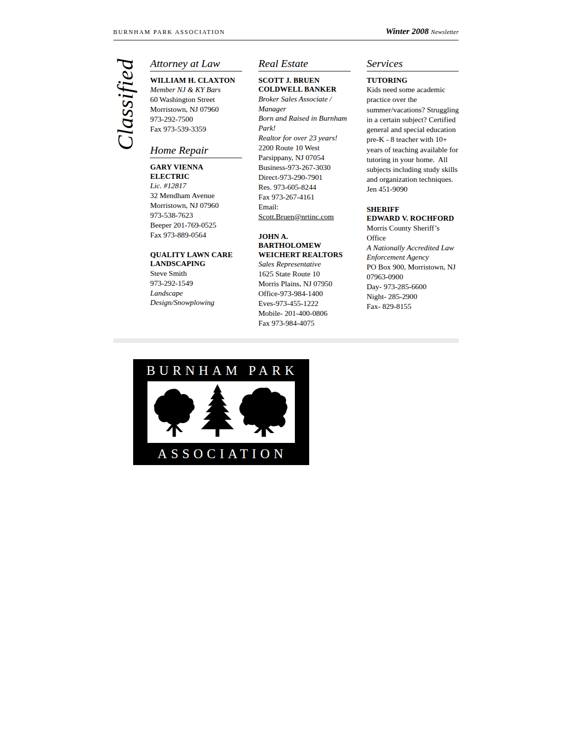Burnham Park Association
Winter 2008 Newsletter
Classified
Attorney at Law
WILLIAM H. CLAXTON
Member NJ & KY Bars
60 Washington Street
Morristown, NJ 07960
973-292-7500
Fax 973-539-3359
Home Repair
GARY VIENNA ELECTRIC
Lic. #12817
32 Mendham Avenue
Morristown, NJ 07960
973-538-7623
Beeper 201-769-0525
Fax 973-889-0564
QUALITY LAWN CARE
LANDSCAPING
Steve Smith
973-292-1549
Landscape Design/Snowplowing
Real Estate
SCOTT J. BRUEN
COLDWELL BANKER
Broker Sales Associate / Manager
Born and Raised in Burnham Park!
Realtor for over 23 years!
2200 Route 10 West
Parsippany, NJ 07054
Business-973-267-3030
Direct-973-290-7901
Res. 973-605-8244
Fax 973-267-4161
Email: Scott.Bruen@nrtinc.com
JOHN A. BARTHOLOMEW
WEICHERT REALTORS
Sales Representative
1625 State Route 10
Morris Plains, NJ 07950
Office-973-984-1400
Eves-973-455-1222
Mobile- 201-400-0806
Fax 973-984-4075
Services
TUTORING
Kids need some academic practice over the summer/vacations? Struggling in a certain subject? Certified general and special education pre-K - 8 teacher with 10+ years of teaching available for tutoring in your home. All subjects including study skills and organization techniques.
Jen 451-9090
SHERIFF
EDWARD V. ROCHFORD
Morris County Sheriff’s Office
A Nationally Accredited Law
Enforcement Agency
PO Box 900, Morristown, NJ
07963-0900
Day- 973-285-6600
Night- 285-2900
Fax- 829-8155
Burnham Park
Association